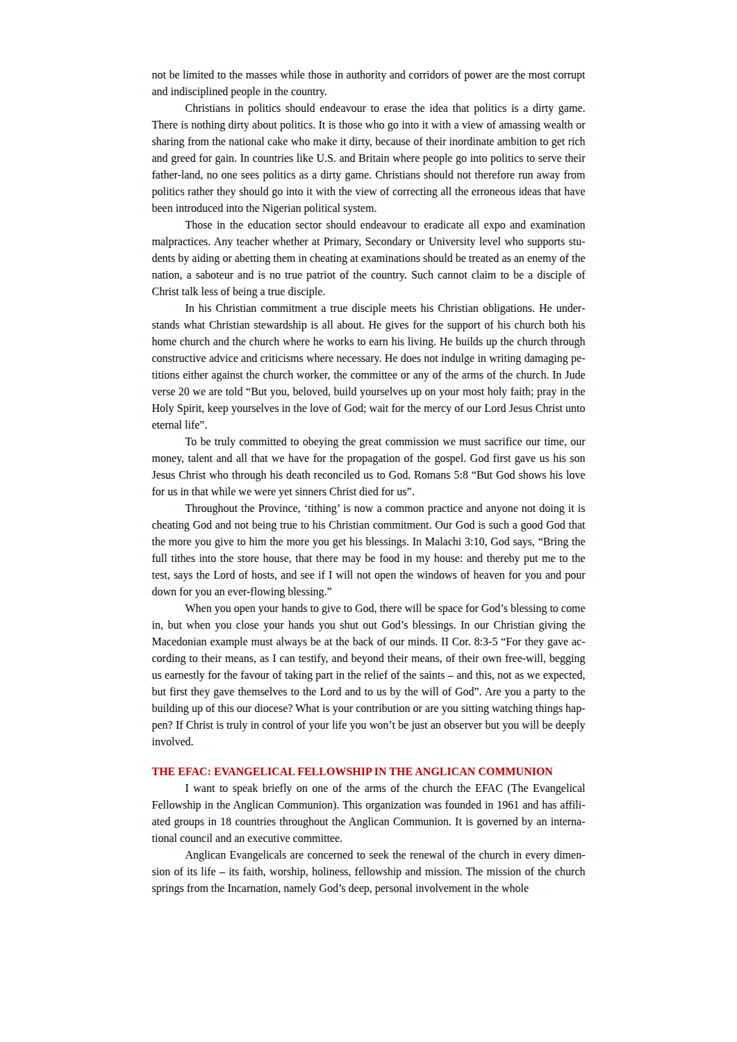not be limited to the masses while those in authority and corridors of power are the most corrupt and indisciplined people in the country.
Christians in politics should endeavour to erase the idea that politics is a dirty game. There is nothing dirty about politics. It is those who go into it with a view of amassing wealth or sharing from the national cake who make it dirty, because of their inordinate ambition to get rich and greed for gain. In countries like U.S. and Britain where people go into politics to serve their father-land, no one sees politics as a dirty game. Christians should not therefore run away from politics rather they should go into it with the view of correcting all the erroneous ideas that have been introduced into the Nigerian political system.
Those in the education sector should endeavour to eradicate all expo and examination malpractices. Any teacher whether at Primary, Secondary or University level who supports students by aiding or abetting them in cheating at examinations should be treated as an enemy of the nation, a saboteur and is no true patriot of the country. Such cannot claim to be a disciple of Christ talk less of being a true disciple.
In his Christian commitment a true disciple meets his Christian obligations. He understands what Christian stewardship is all about. He gives for the support of his church both his home church and the church where he works to earn his living. He builds up the church through constructive advice and criticisms where necessary. He does not indulge in writing damaging petitions either against the church worker, the committee or any of the arms of the church. In Jude verse 20 we are told “But you, beloved, build yourselves up on your most holy faith; pray in the Holy Spirit, keep yourselves in the love of God; wait for the mercy of our Lord Jesus Christ unto eternal life”.
To be truly committed to obeying the great commission we must sacrifice our time, our money, talent and all that we have for the propagation of the gospel. God first gave us his son Jesus Christ who through his death reconciled us to God. Romans 5:8 “But God shows his love for us in that while we were yet sinners Christ died for us”.
Throughout the Province, ‘tithing’ is now a common practice and anyone not doing it is cheating God and not being true to his Christian commitment. Our God is such a good God that the more you give to him the more you get his blessings. In Malachi 3:10, God says, “Bring the full tithes into the store house, that there may be food in my house: and thereby put me to the test, says the Lord of hosts, and see if I will not open the windows of heaven for you and pour down for you an ever-flowing blessing.”
When you open your hands to give to God, there will be space for God’s blessing to come in, but when you close your hands you shut out God’s blessings. In our Christian giving the Macedonian example must always be at the back of our minds. II Cor. 8:3-5 “For they gave according to their means, as I can testify, and beyond their means, of their own free-will, begging us earnestly for the favour of taking part in the relief of the saints – and this, not as we expected, but first they gave themselves to the Lord and to us by the will of God”. Are you a party to the building up of this our diocese? What is your contribution or are you sitting watching things happen? If Christ is truly in control of your life you won’t be just an observer but you will be deeply involved.
The EFAC: Evangelical Fellowship in the Anglican Communion
I want to speak briefly on one of the arms of the church the EFAC (The Evangelical Fellowship in the Anglican Communion). This organization was founded in 1961 and has affiliated groups in 18 countries throughout the Anglican Communion. It is governed by an international council and an executive committee.
Anglican Evangelicals are concerned to seek the renewal of the church in every dimension of its life – its faith, worship, holiness, fellowship and mission. The mission of the church springs from the Incarnation, namely God’s deep, personal involvement in the whole